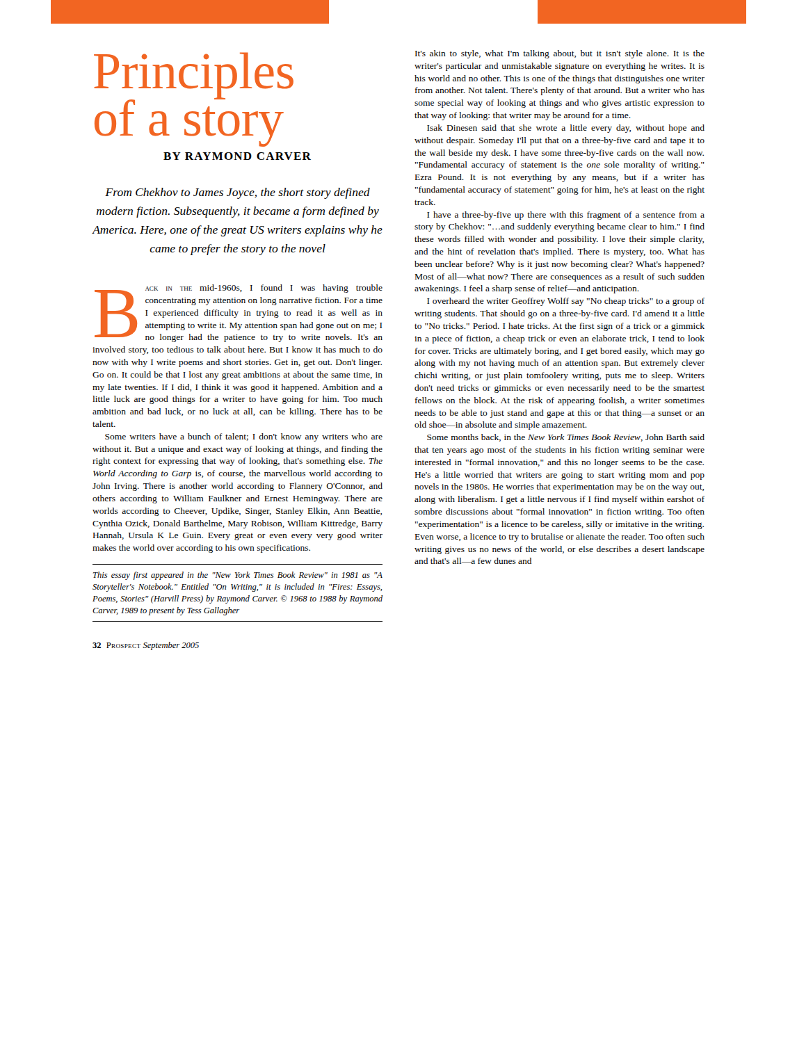Principlesof a story
by Raymond Carver
From Chekhov to James Joyce, the short story defined modern fiction. Subsequently, it became a form defined by America. Here, one of the great US writers explains why he came to prefer the story to the novel
Back in the mid-1960s, I found I was having trouble concentrating my attention on long narrative fiction. For a time I experienced difficulty in trying to read it as well as in attempting to write it. My attention span had gone out on me; I no longer had the patience to try to write novels. It's an involved story, too tedious to talk about here. But I know it has much to do now with why I write poems and short stories. Get in, get out. Don't linger. Go on. It could be that I lost any great ambitions at about the same time, in my late twenties. If I did, I think it was good it happened. Ambition and a little luck are good things for a writer to have going for him. Too much ambition and bad luck, or no luck at all, can be killing. There has to be talent.
Some writers have a bunch of talent; I don't know any writers who are without it. But a unique and exact way of looking at things, and finding the right context for expressing that way of looking, that's something else. The World According to Garp is, of course, the marvellous world according to John Irving. There is another world according to Flannery O'Connor, and others according to William Faulkner and Ernest Hemingway. There are worlds according to Cheever, Updike, Singer, Stanley Elkin, Ann Beattie, Cynthia Ozick, Donald Barthelme, Mary Robison, William Kittredge, Barry Hannah, Ursula K Le Guin. Every great or even every very good writer makes the world over according to his own specifications.
This essay first appeared in the "New York Times Book Review" in 1981 as "A Storyteller's Notebook." Entitled "On Writing," it is included in "Fires: Essays, Poems, Stories" (Harvill Press) by Raymond Carver. © 1968 to 1988 by Raymond Carver, 1989 to present by Tess Gallagher
It's akin to style, what I'm talking about, but it isn't style alone. It is the writer's particular and unmistakable signature on everything he writes. It is his world and no other. This is one of the things that distinguishes one writer from another. Not talent. There's plenty of that around. But a writer who has some special way of looking at things and who gives artistic expression to that way of looking: that writer may be around for a time.
Isak Dinesen said that she wrote a little every day, without hope and without despair. Someday I'll put that on a three-by-five card and tape it to the wall beside my desk. I have some three-by-five cards on the wall now. "Fundamental accuracy of statement is the one sole morality of writing." Ezra Pound. It is not everything by any means, but if a writer has "fundamental accuracy of statement" going for him, he's at least on the right track.
I have a three-by-five up there with this fragment of a sentence from a story by Chekhov: "…and suddenly everything became clear to him." I find these words filled with wonder and possibility. I love their simple clarity, and the hint of revelation that's implied. There is mystery, too. What has been unclear before? Why is it just now becoming clear? What's happened? Most of all—what now? There are consequences as a result of such sudden awakenings. I feel a sharp sense of relief—and anticipation.
I overheard the writer Geoffrey Wolff say "No cheap tricks" to a group of writing students. That should go on a three-by-five card. I'd amend it a little to "No tricks." Period. I hate tricks. At the first sign of a trick or a gimmick in a piece of fiction, a cheap trick or even an elaborate trick, I tend to look for cover. Tricks are ultimately boring, and I get bored easily, which may go along with my not having much of an attention span. But extremely clever chichi writing, or just plain tomfoolery writing, puts me to sleep. Writers don't need tricks or gimmicks or even necessarily need to be the smartest fellows on the block. At the risk of appearing foolish, a writer sometimes needs to be able to just stand and gape at this or that thing—a sunset or an old shoe—in absolute and simple amazement.
Some months back, in the New York Times Book Review, John Barth said that ten years ago most of the students in his fiction writing seminar were interested in "formal innovation," and this no longer seems to be the case. He's a little worried that writers are going to start writing mom and pop novels in the 1980s. He worries that experimentation may be on the way out, along with liberalism. I get a little nervous if I find myself within earshot of sombre discussions about "formal innovation" in fiction writing. Too often "experimentation" is a licence to be careless, silly or imitative in the writing. Even worse, a licence to try to brutalise or alienate the reader. Too often such writing gives us no news of the world, or else describes a desert landscape and that's all—a few dunes and
32 Prospect September 2005